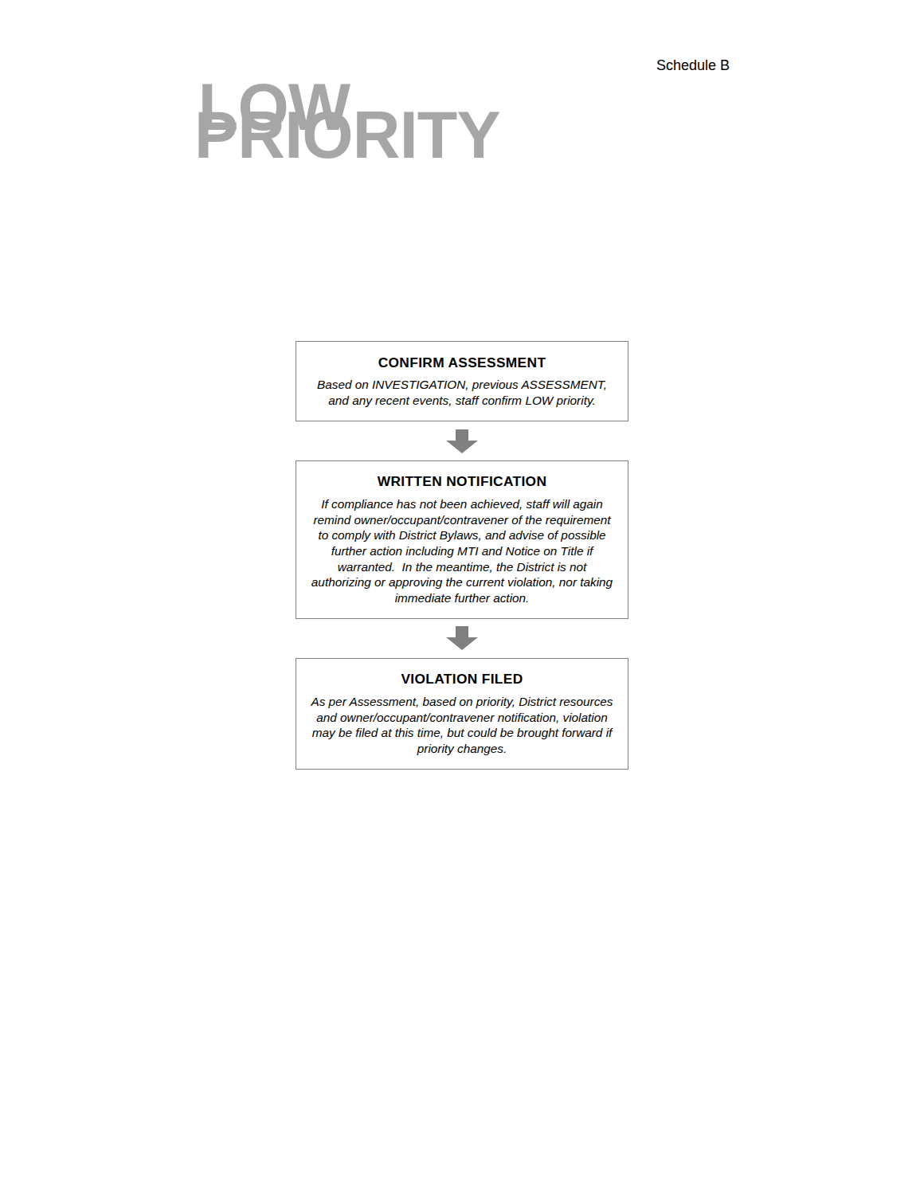Schedule B
Low Priority
CONFIRM ASSESSMENT
Based on INVESTIGATION, previous ASSESSMENT,
and any recent events, staff confirm LOW priority.
WRITTEN NOTIFICATION
If compliance has not been achieved, staff will again remind owner/occupant/contravener of the requirement to comply with District Bylaws, and advise of possible further action including MTI and Notice on Title if warranted. In the meantime, the District is not authorizing or approving the current violation, nor taking immediate further action.
VIOLATION FILED
As per Assessment, based on priority, District resources and owner/occupant/contravener notification, violation may be filed at this time, but could be brought forward if priority changes.